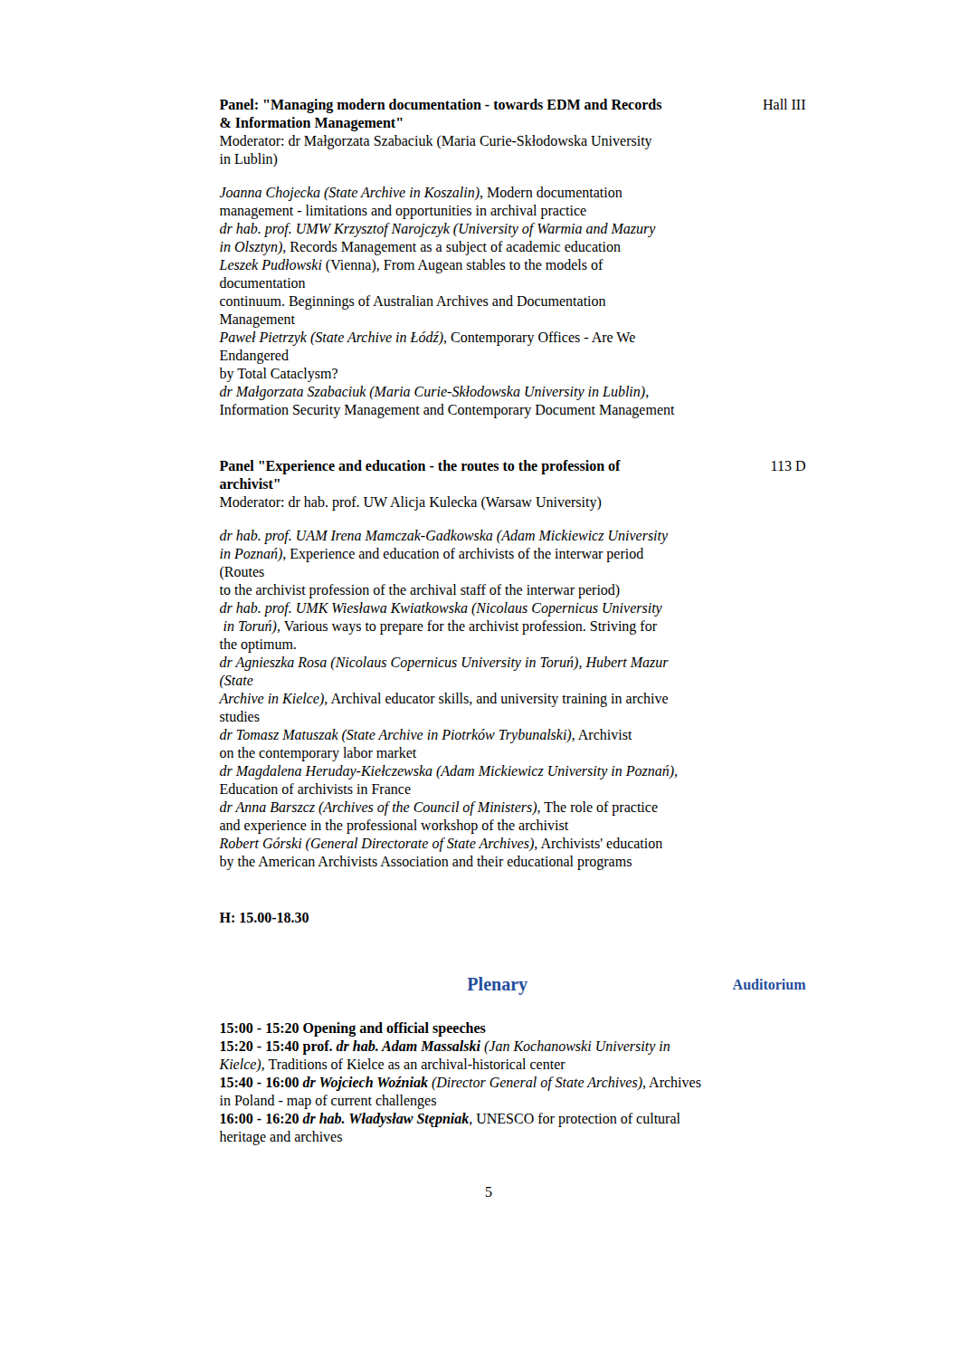Hall III
Panel: "Managing modern documentation - towards EDM and Records
& Information Management"
Moderator: dr Małgorzata Szabaciuk (Maria Curie-Skłodowska University
in Lublin)
Joanna Chojecka (State Archive in Koszalin), Modern documentation
management - limitations and opportunities in archival practice
dr hab. prof. UMW Krzysztof Narojczyk (University of Warmia and Mazury
in Olsztyn), Records Management as a subject of academic education
Leszek Pudłowski (Vienna), From Augean stables to the models of documentation
continuum. Beginnings of Australian Archives and Documentation Management
Paweł Pietrzyk (State Archive in Łódź), Contemporary Offices - Are We Endangered
by Total Cataclysm?
dr Małgorzata Szabaciuk (Maria Curie-Skłodowska University in Lublin),
Information Security Management and Contemporary Document Management
113 D
Panel "Experience and education - the routes to the profession of archivist"
Moderator: dr hab. prof. UW Alicja Kulecka (Warsaw University)
dr hab. prof. UAM Irena Mamczak-Gadkowska (Adam Mickiewicz University
in Poznań), Experience and education of archivists of the interwar period (Routes
to the archivist profession of the archival staff of the interwar period)
dr hab. prof. UMK Wiesława Kwiatkowska (Nicolaus Copernicus University
in Toruń), Various ways to prepare for the archivist profession. Striving for
the optimum.
dr Agnieszka Rosa (Nicolaus Copernicus University in Toruń), Hubert Mazur (State
Archive in Kielce), Archival educator skills, and university training in archive studies
dr Tomasz Matuszak (State Archive in Piotrków Trybunalski), Archivist
on the contemporary labor market
dr Magdalena Heruday-Kiełczewska (Adam Mickiewicz University in Poznań),
Education of archivists in France
dr Anna Barszcz (Archives of the Council of Ministers), The role of practice
and experience in the professional workshop of the archivist
Robert Górski (General Directorate of State Archives), Archivists' education
by the American Archivists Association and their educational programs
H: 15.00-18.30
Auditorium
Plenary
15:00 - 15:20 Opening and official speeches
15:20 - 15:40 prof. dr hab. Adam Massalski (Jan Kochanowski University in
Kielce), Traditions of Kielce as an archival-historical center
15:40 - 16:00 dr Wojciech Woźniak (Director General of State Archives), Archives
in Poland - map of current challenges
16:00 - 16:20 dr hab. Władysław Stępniak, UNESCO for protection of cultural
heritage and archives
5